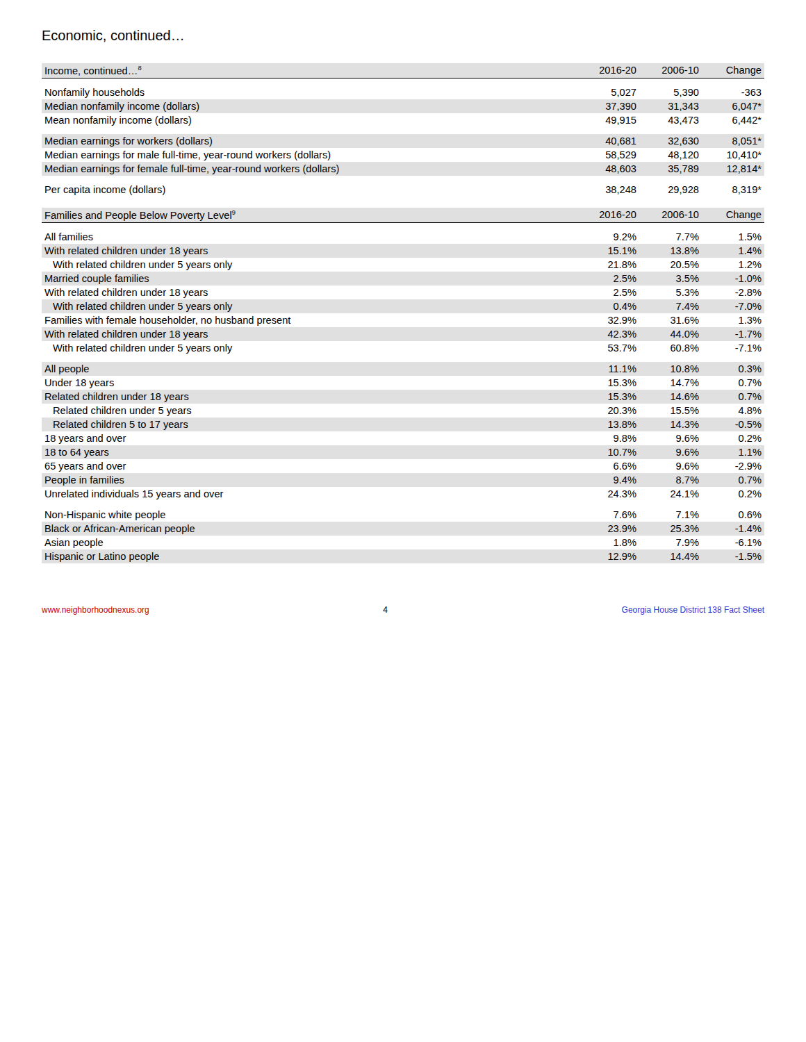Economic, continued…
| Income, continued… 8 | 2016-20 | 2006-10 | Change |
| --- | --- | --- | --- |
| Nonfamily households | 5,027 | 5,390 | -363 |
| Median nonfamily income (dollars) | 37,390 | 31,343 | 6,047* |
| Mean nonfamily income (dollars) | 49,915 | 43,473 | 6,442* |
| Median earnings for workers (dollars) | 40,681 | 32,630 | 8,051* |
| Median earnings for male full-time, year-round workers (dollars) | 58,529 | 48,120 | 10,410* |
| Median earnings for female full-time, year-round workers (dollars) | 48,603 | 35,789 | 12,814* |
| Per capita income (dollars) | 38,248 | 29,928 | 8,319* |
| Families and People Below Poverty Level 9 | 2016-20 | 2006-10 | Change |
| --- | --- | --- | --- |
| All families | 9.2% | 7.7% | 1.5% |
| With related children under 18 years | 15.1% | 13.8% | 1.4% |
| With related children under 5 years only | 21.8% | 20.5% | 1.2% |
| Married couple families | 2.5% | 3.5% | -1.0% |
| With related children under 18 years | 2.5% | 5.3% | -2.8% |
| With related children under 5 years only | 0.4% | 7.4% | -7.0% |
| Families with female householder, no husband present | 32.9% | 31.6% | 1.3% |
| With related children under 18 years | 42.3% | 44.0% | -1.7% |
| With related children under 5 years only | 53.7% | 60.8% | -7.1% |
| All people | 11.1% | 10.8% | 0.3% |
| Under 18 years | 15.3% | 14.7% | 0.7% |
| Related children under 18 years | 15.3% | 14.6% | 0.7% |
| Related children under 5 years | 20.3% | 15.5% | 4.8% |
| Related children 5 to 17 years | 13.8% | 14.3% | -0.5% |
| 18 years and over | 9.8% | 9.6% | 0.2% |
| 18 to 64 years | 10.7% | 9.6% | 1.1% |
| 65 years and over | 6.6% | 9.6% | -2.9% |
| People in families | 9.4% | 8.7% | 0.7% |
| Unrelated individuals 15 years and over | 24.3% | 24.1% | 0.2% |
| Non-Hispanic white people | 7.6% | 7.1% | 0.6% |
| Black or African-American people | 23.9% | 25.3% | -1.4% |
| Asian people | 1.8% | 7.9% | -6.1% |
| Hispanic or Latino people | 12.9% | 14.4% | -1.5% |
www.neighborhoodnexus.org
4
Georgia House District 138 Fact Sheet